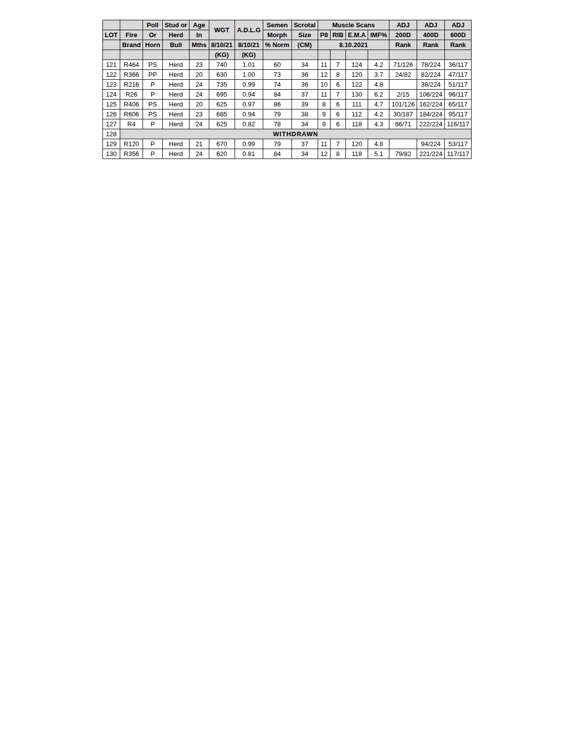| | | Poll | Stud or | Age | WGT | A.D.L.G | Semen | Scrotal | Muscle Scans | ADJ | ADJ | ADJ |
| --- | --- | --- | --- | --- | --- | --- | --- | --- | --- | --- | --- | --- |
| LOT | Fire | Or | Herd | In | Morph | Size | P8 | RIB | E.M.A | IMF% | 200D | 400D | 600D |
| | Brand | Horn | Bull | Mths | 8/10/21 | 8/10/21 | % Norm | (CM) | 8.10.2021 | Rank | Rank | Rank |
| | | | | | (KG) | (KG) | | | | | | | | | |
| 121 | R464 | PS | Herd | 23 | 740 | 1.01 | 60 | 34 | 11 | 7 | 124 | 4.2 | 71/126 | 78/224 | 36/117 |
| 122 | R366 | PP | Herd | 20 | 630 | 1.00 | 73 | 36 | 12 | 8 | 120 | 3.7 | 24/82 | 82/224 | 47/117 |
| 123 | R216 | P | Herd | 24 | 735 | 0.99 | 74 | 36 | 10 | 6 | 122 | 4.8 | | 38/224 | 51/117 |
| 124 | R26 | P | Herd | 24 | 695 | 0.94 | 84 | 37 | 11 | 7 | 130 | 6.2 | 2/15 | 106/224 | 96/117 |
| 125 | R406 | PS | Herd | 20 | 625 | 0.97 | 86 | 39 | 8 | 6 | 111 | 4.7 | 101/126 | 162/224 | 65/117 |
| 126 | R606 | PS | Herd | 23 | 685 | 0.94 | 79 | 38 | 9 | 6 | 112 | 4.2 | 30/187 | 184/224 | 95/117 |
| 127 | R4 | P | Herd | 24 | 625 | 0.82 | 78 | 34 | 9 | 6 | 118 | 4.3 | 66/71 | 222/224 | 116/117 |
| 128 | WITHDRAWN |
| 129 | R120 | P | Herd | 21 | 670 | 0.99 | 79 | 37 | 11 | 7 | 120 | 4.8 | | 94/224 | 53/117 |
| 130 | R356 | P | Herd | 24 | 620 | 0.81 | 84 | 34 | 12 | 8 | 118 | 5.1 | 79/82 | 221/224 | 117/117 |